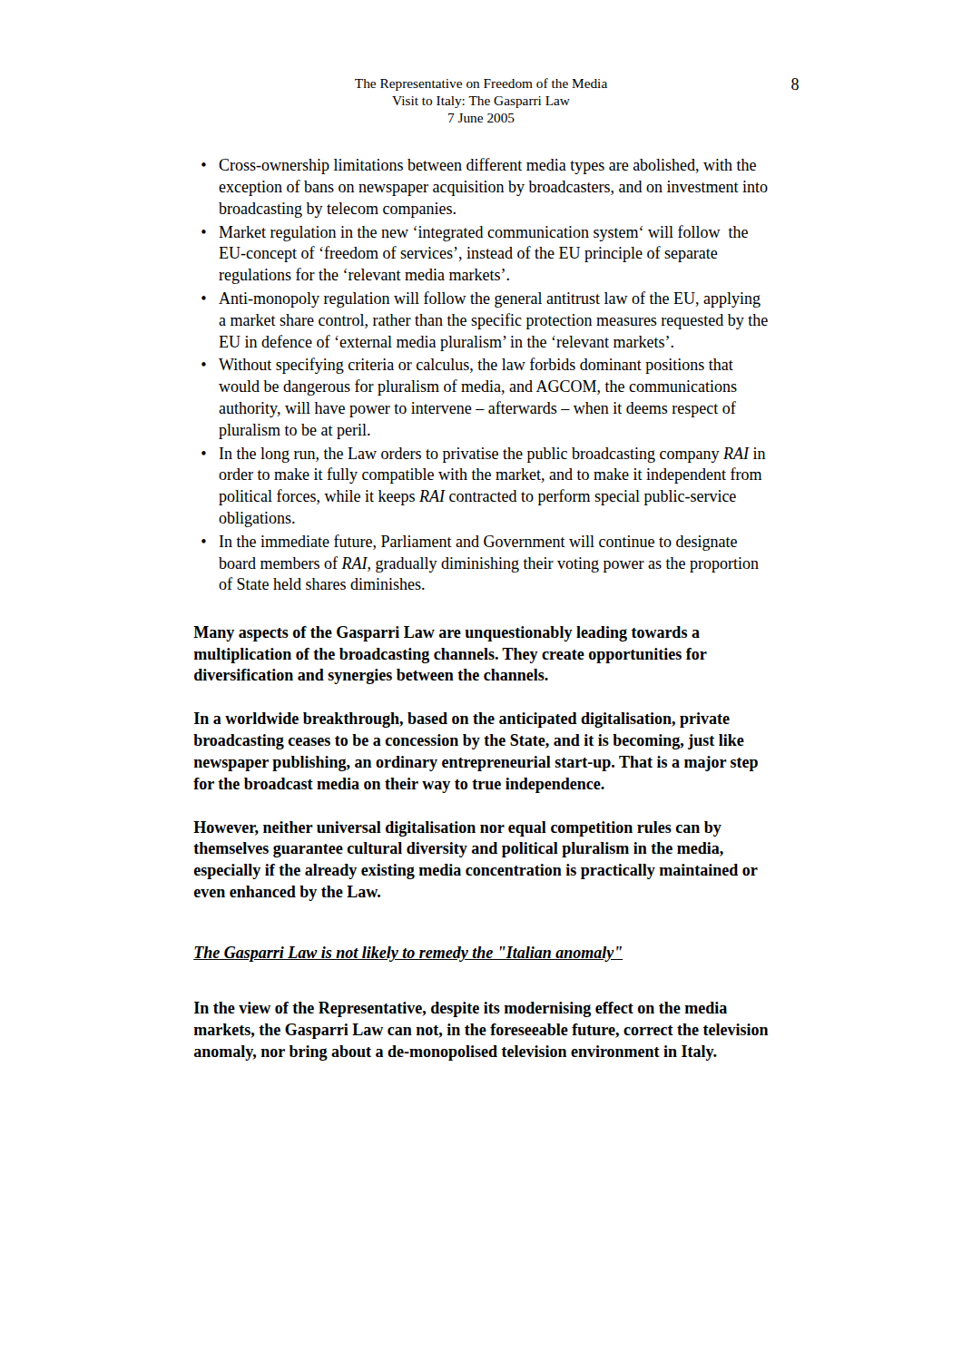8 The Representative on Freedom of the Media Visit to Italy: The Gasparri Law 7 June 2005
Cross-ownership limitations between different media types are abolished, with the exception of bans on newspaper acquisition by broadcasters, and on investment into broadcasting by telecom companies.
Market regulation in the new ‘integrated communication system‘ will follow the EU-concept of ‘freedom of services’, instead of the EU principle of separate regulations for the ‘relevant media markets’.
Anti-monopoly regulation will follow the general antitrust law of the EU, applying a market share control, rather than the specific protection measures requested by the EU in defence of ‘external media pluralism’ in the ‘relevant markets’.
Without specifying criteria or calculus, the law forbids dominant positions that would be dangerous for pluralism of media, and AGCOM, the communications authority, will have power to intervene – afterwards – when it deems respect of pluralism to be at peril.
In the long run, the Law orders to privatise the public broadcasting company RAI in order to make it fully compatible with the market, and to make it independent from political forces, while it keeps RAI contracted to perform special public-service obligations.
In the immediate future, Parliament and Government will continue to designate board members of RAI, gradually diminishing their voting power as the proportion of State held shares diminishes.
Many aspects of the Gasparri Law are unquestionably leading towards a multiplication of the broadcasting channels. They create opportunities for diversification and synergies between the channels.
In a worldwide breakthrough, based on the anticipated digitalisation, private broadcasting ceases to be a concession by the State, and it is becoming, just like newspaper publishing, an ordinary entrepreneurial start-up. That is a major step for the broadcast media on their way to true independence.
However, neither universal digitalisation nor equal competition rules can by themselves guarantee cultural diversity and political pluralism in the media, especially if the already existing media concentration is practically maintained or even enhanced by the Law.
The Gasparri Law is not likely to remedy the "Italian anomaly"
In the view of the Representative, despite its modernising effect on the media markets, the Gasparri Law can not, in the foreseeable future, correct the television anomaly, nor bring about a de-monopolised television environment in Italy.